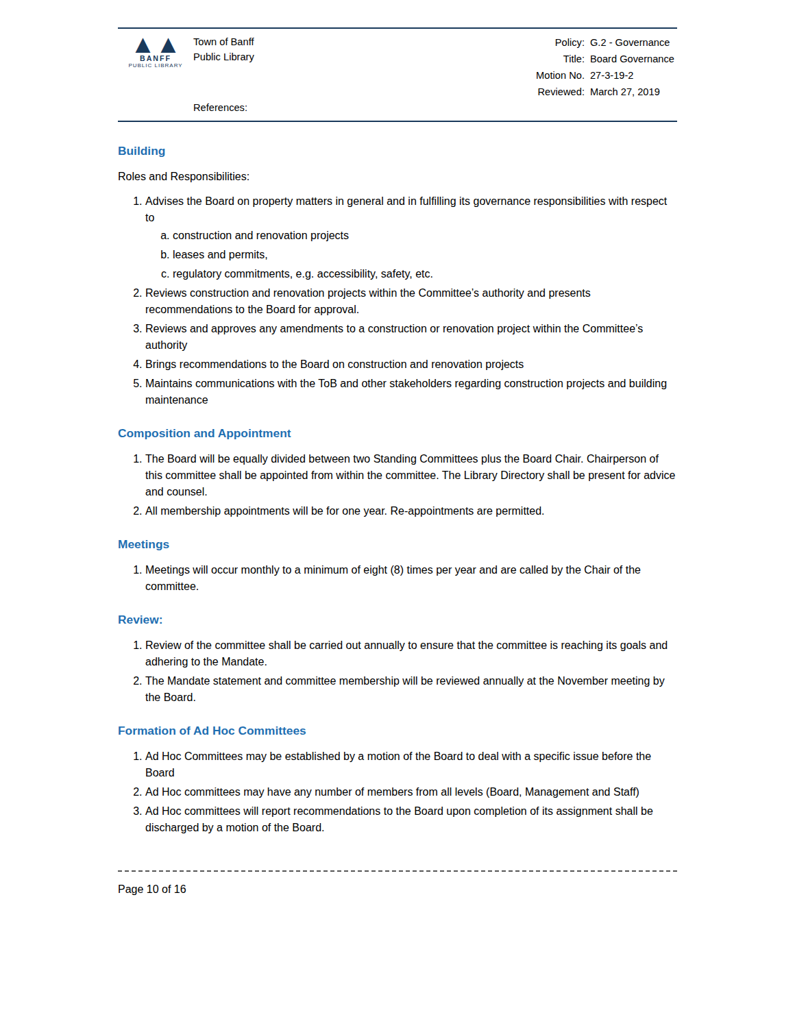| ▲▲ BANFF PUBLIC LIBRARY | Town of Banff Public Library | / Policy: / G.2 - Governance / / Title: / Board Governance / / Motion No. / 27-3-19-2 / / Reviewed: / March 27, 2019 / |
| References: |
Building
Roles and Responsibilities:
Advises the Board on property matters in general and in fulfilling its governance responsibilities with respect to
construction and renovation projects
leases and permits,
regulatory commitments, e.g. accessibility, safety, etc.
Reviews construction and renovation projects within the Committee’s authority and presents recommendations to the Board for approval.
Reviews and approves any amendments to a construction or renovation project within the Committee’s authority
Brings recommendations to the Board on construction and renovation projects
Maintains communications with the ToB and other stakeholders regarding construction projects and building maintenance
Composition and Appointment
The Board will be equally divided between two Standing Committees plus the Board Chair. Chairperson of this committee shall be appointed from within the committee. The Library Directory shall be present for advice and counsel.
All membership appointments will be for one year. Re-appointments are permitted.
Meetings
Meetings will occur monthly to a minimum of eight (8) times per year and are called by the Chair of the committee.
Review:
Review of the committee shall be carried out annually to ensure that the committee is reaching its goals and adhering to the Mandate.
The Mandate statement and committee membership will be reviewed annually at the November meeting by the Board.
Formation of Ad Hoc Committees
Ad Hoc Committees may be established by a motion of the Board to deal with a specific issue before the Board
Ad Hoc committees may have any number of members from all levels (Board, Management and Staff)
Ad Hoc committees will report recommendations to the Board upon completion of its assignment shall be discharged by a motion of the Board.
Page 10 of 16